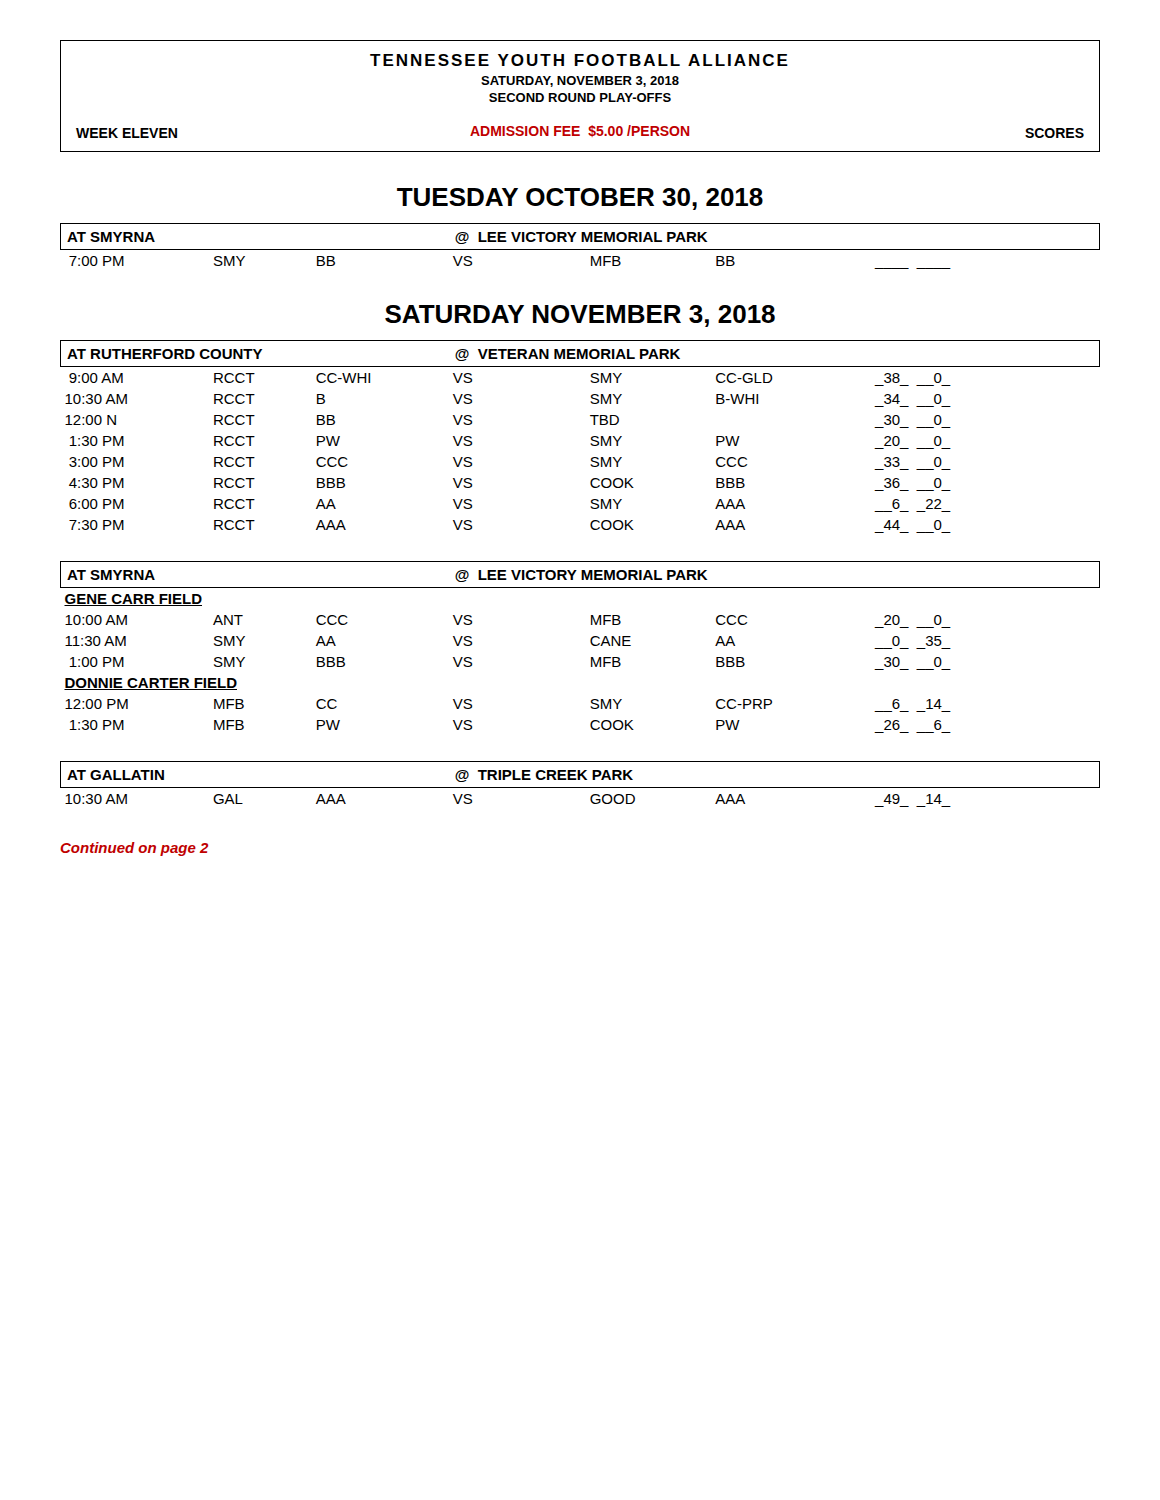TENNESSEE YOUTH FOOTBALL ALLIANCE
SATURDAY, NOVEMBER 3, 2018
SECOND ROUND PLAY-OFFS
WEEK ELEVEN SCORES
ADMISSION FEE $5.00 /PERSON
TUESDAY OCTOBER 30, 2018
| AT SMYRNA | @ LEE VICTORY MEMORIAL PARK |
| 7:00 PM | SMY | BB | VS | MFB | BB | ____ ____ |
SATURDAY NOVEMBER 3, 2018
| AT RUTHERFORD COUNTY | @ VETERAN MEMORIAL PARK |
| 9:00 AM | RCCT | CC-WHI | VS | SMY | CC-GLD | _38_ __0_ |
| 10:30 AM | RCCT | B | VS | SMY | B-WHI | _34_ __0_ |
| 12:00 N | RCCT | BB | VS | TBD | | _30_ __0_ |
| 1:30 PM | RCCT | PW | VS | SMY | PW | _20_ __0_ |
| 3:00 PM | RCCT | CCC | VS | SMY | CCC | _33_ __0_ |
| 4:30 PM | RCCT | BBB | VS | COOK | BBB | _36_ __0_ |
| 6:00 PM | RCCT | AA | VS | SMY | AAA | __6_ _22_ |
| 7:30 PM | RCCT | AAA | VS | COOK | AAA | _44_ __0_ |
| AT SMYRNA | @ LEE VICTORY MEMORIAL PARK |
| GENE CARR FIELD |
| 10:00 AM | ANT | CCC | VS | MFB | CCC | _20_ __0_ |
| 11:30 AM | SMY | AA | VS | CANE | AA | __0_ _35_ |
| 1:00 PM | SMY | BBB | VS | MFB | BBB | _30_ __0_ |
| DONNIE CARTER FIELD |
| 12:00 PM | MFB | CC | VS | SMY | CC-PRP | __6_ _14_ |
| 1:30 PM | MFB | PW | VS | COOK | PW | _26_ __6_ |
| AT GALLATIN | @ TRIPLE CREEK PARK |
| 10:30 AM | GAL | AAA | VS | GOOD | AAA | _49_ _14_ |
Continued on page 2